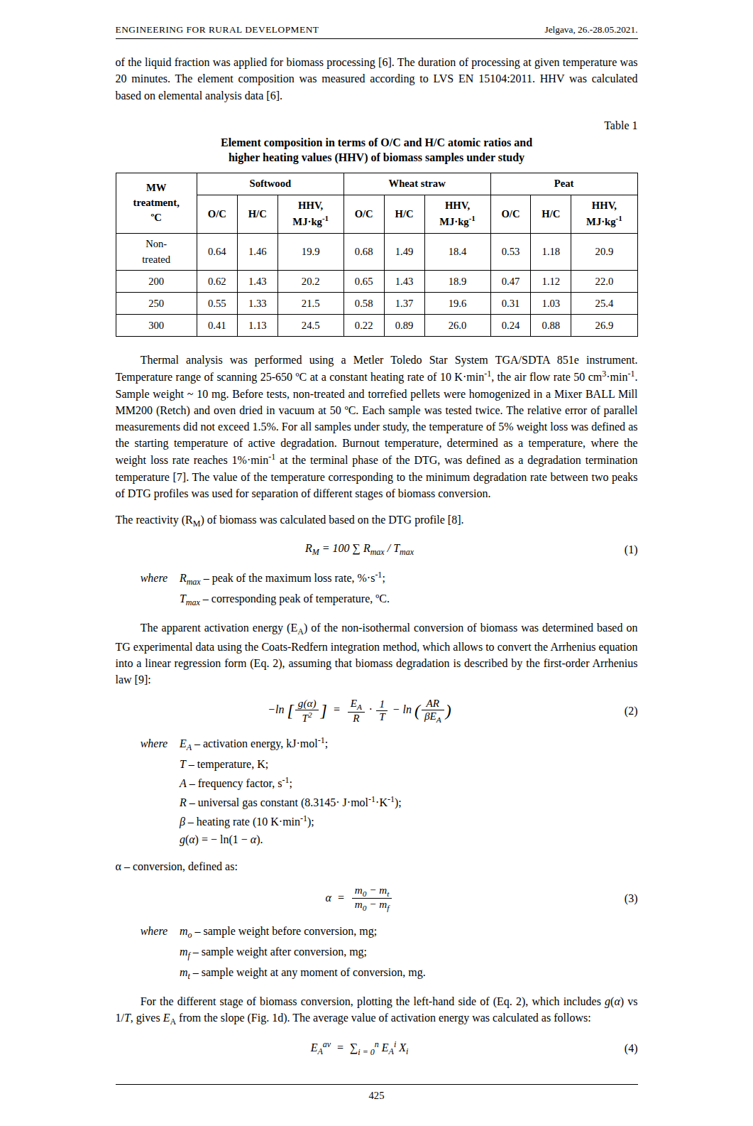ENGINEERING FOR RURAL DEVELOPMENT Jelgava, 26.-28.05.2021.
of the liquid fraction was applied for biomass processing [6]. The duration of processing at given temperature was 20 minutes. The element composition was measured according to LVS EN 15104:2011. HHV was calculated based on elemental analysis data [6].
Table 1
Element composition in terms of O/C and H/C atomic ratios and
higher heating values (HHV) of biomass samples under study
| MW treatment, ºC | Softwood | Wheat straw | Peat |
| --- | --- | --- | --- |
| O/C | H/C | HHV, MJ·kg -1 | O/C | H/C | HHV, MJ·kg -1 | O/C | H/C | HHV, MJ·kg -1 |
| Non- treated | 0.64 | 1.46 | 19.9 | 0.68 | 1.49 | 18.4 | 0.53 | 1.18 | 20.9 |
| 200 | 0.62 | 1.43 | 20.2 | 0.65 | 1.43 | 18.9 | 0.47 | 1.12 | 22.0 |
| 250 | 0.55 | 1.33 | 21.5 | 0.58 | 1.37 | 19.6 | 0.31 | 1.03 | 25.4 |
| 300 | 0.41 | 1.13 | 24.5 | 0.22 | 0.89 | 26.0 | 0.24 | 0.88 | 26.9 |
Thermal analysis was performed using a Metler Toledo Star System TGA/SDTA 851e instrument. Temperature range of scanning 25-650 ºC at a constant heating rate of 10 K·min-1, the air flow rate 50 cm3·min-1. Sample weight ~ 10 mg. Before tests, non-treated and torrefied pellets were homogenized in a Mixer BALL Mill MM200 (Retch) and oven dried in vacuum at 50 ºC. Each sample was tested twice. The relative error of parallel measurements did not exceed 1.5%. For all samples under study, the temperature of 5% weight loss was defined as the starting temperature of active degradation. Burnout temperature, determined as a temperature, where the weight loss rate reaches 1%·min-1 at the terminal phase of the DTG, was defined as a degradation termination temperature [7]. The value of the temperature corresponding to the minimum degradation rate between two peaks of DTG profiles was used for separation of different stages of biomass conversion.
The reactivity (RM) of biomass was calculated based on the DTG profile [8].
RM = 100 ∑ Rmax / Tmax
(1)
where Rmax – peak of the maximum loss rate, %·s-1; Tmax – corresponding peak of temperature, ºC.
The apparent activation energy (EA) of the non-isothermal conversion of biomass was determined based on TG experimental data using the Coats-Redfern integration method, which allows to convert the Arrhenius equation into a linear regression form (Eq. 2), assuming that biomass degradation is described by the first-order Arrhenius law [9]:
−ln [g(α) T 2] = EA R · 1 T − ln (AR βEA)
(2)
where EA – activation energy, kJ·mol-1; T – temperature, K; A – frequency factor, s-1; R – universal gas constant (8.3145· J·mol-1·K-1); β – heating rate (10 K·min-1); g(α) = − ln(1 − α).
α – conversion, defined as:
α = m 0 − mt m 0 − mf
(3)
where mo – sample weight before conversion, mg; mf – sample weight after conversion, mg; mt – sample weight at any moment of conversion, mg.
For the different stage of biomass conversion, plotting the left-hand side of (Eq. 2), which includes g(α) vs 1/T, gives EA from the slope (Fig. 1d). The average value of activation energy was calculated as follows:
EAav = ∑i = 0 n EAi Xi
(4)
425